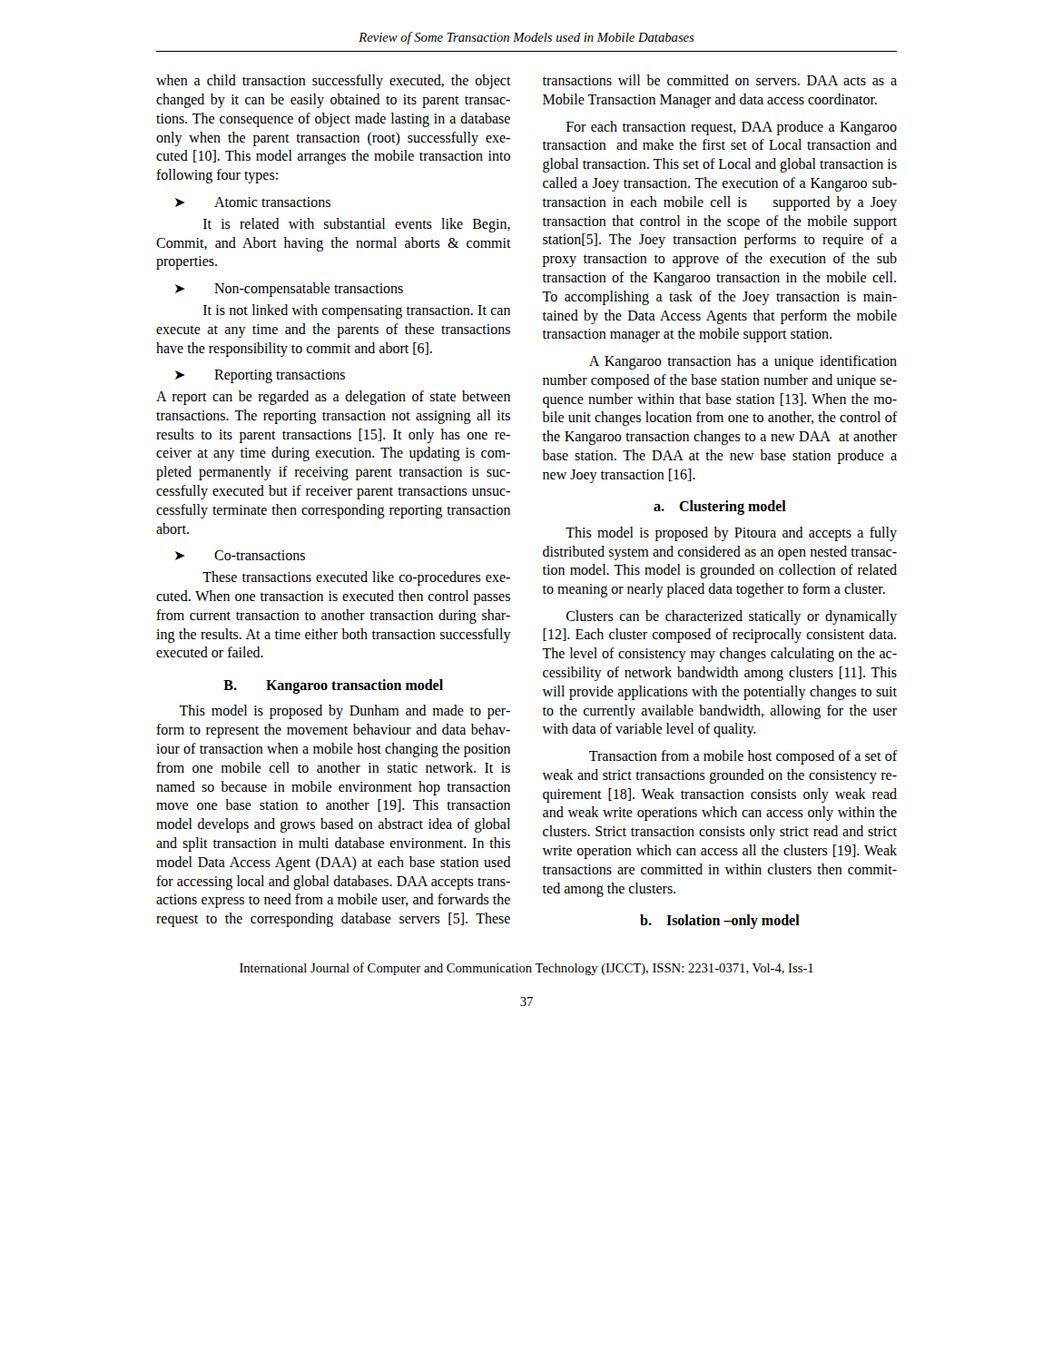Review of Some Transaction Models used in Mobile Databases
when a child transaction successfully executed, the object changed by it can be easily obtained to its parent transactions. The consequence of object made lasting in a database only when the parent transaction (root) successfully executed [10]. This model arranges the mobile transaction into following four types:
➤Atomic transactions
It is related with substantial events like Begin, Commit, and Abort having the normal aborts & commit properties.
➤Non-compensatable transactions
It is not linked with compensating transaction. It can execute at any time and the parents of these transactions have the responsibility to commit and abort [6].
➤Reporting transactions
A report can be regarded as a delegation of state between transactions. The reporting transaction not assigning all its results to its parent transactions [15]. It only has one receiver at any time during execution. The updating is completed permanently if receiving parent transaction is successfully executed but if receiver parent transactions unsuccessfully terminate then corresponding reporting transaction abort.
➤Co-transactions
These transactions executed like co-procedures executed. When one transaction is executed then control passes from current transaction to another transaction during sharing the results. At a time either both transaction successfully executed or failed.
B. Kangaroo transaction model
This model is proposed by Dunham and made to perform to represent the movement behaviour and data behaviour of transaction when a mobile host changing the position from one mobile cell to another in static network. It is named so because in mobile environment hop transaction move one base station to another [19]. This transaction model develops and grows based on abstract idea of global and split transaction in multi database environment. In this model Data Access Agent (DAA) at each base station used for accessing local and global databases. DAA accepts transactions express to need from a mobile user, and forwards the request to the corresponding database servers [5]. These transactions will be committed on servers. DAA acts as a Mobile Transaction Manager and data access coordinator.
For each transaction request, DAA produce a Kangaroo transaction and make the first set of Local transaction and global transaction. This set of Local and global transaction is called a Joey transaction. The execution of a Kangaroo sub-transaction in each mobile cell is supported by a Joey transaction that control in the scope of the mobile support station[5]. The Joey transaction performs to require of a proxy transaction to approve of the execution of the sub transaction of the Kangaroo transaction in the mobile cell. To accomplishing a task of the Joey transaction is maintained by the Data Access Agents that perform the mobile transaction manager at the mobile support station.
A Kangaroo transaction has a unique identification number composed of the base station number and unique sequence number within that base station [13]. When the mobile unit changes location from one to another, the control of the Kangaroo transaction changes to a new DAA at another base station. The DAA at the new base station produce a new Joey transaction [16].
a. Clustering model
This model is proposed by Pitoura and accepts a fully distributed system and considered as an open nested transaction model. This model is grounded on collection of related to meaning or nearly placed data together to form a cluster.
Clusters can be characterized statically or dynamically [12]. Each cluster composed of reciprocally consistent data. The level of consistency may changes calculating on the accessibility of network bandwidth among clusters [11]. This will provide applications with the potentially changes to suit to the currently available bandwidth, allowing for the user with data of variable level of quality.
Transaction from a mobile host composed of a set of weak and strict transactions grounded on the consistency requirement [18]. Weak transaction consists only weak read and weak write operations which can access only within the clusters. Strict transaction consists only strict read and strict write operation which can access all the clusters [19]. Weak transactions are committed in within clusters then committed among the clusters.
b. Isolation –only model
International Journal of Computer and Communication Technology (IJCCT), ISSN: 2231-0371, Vol-4, Iss-1 37